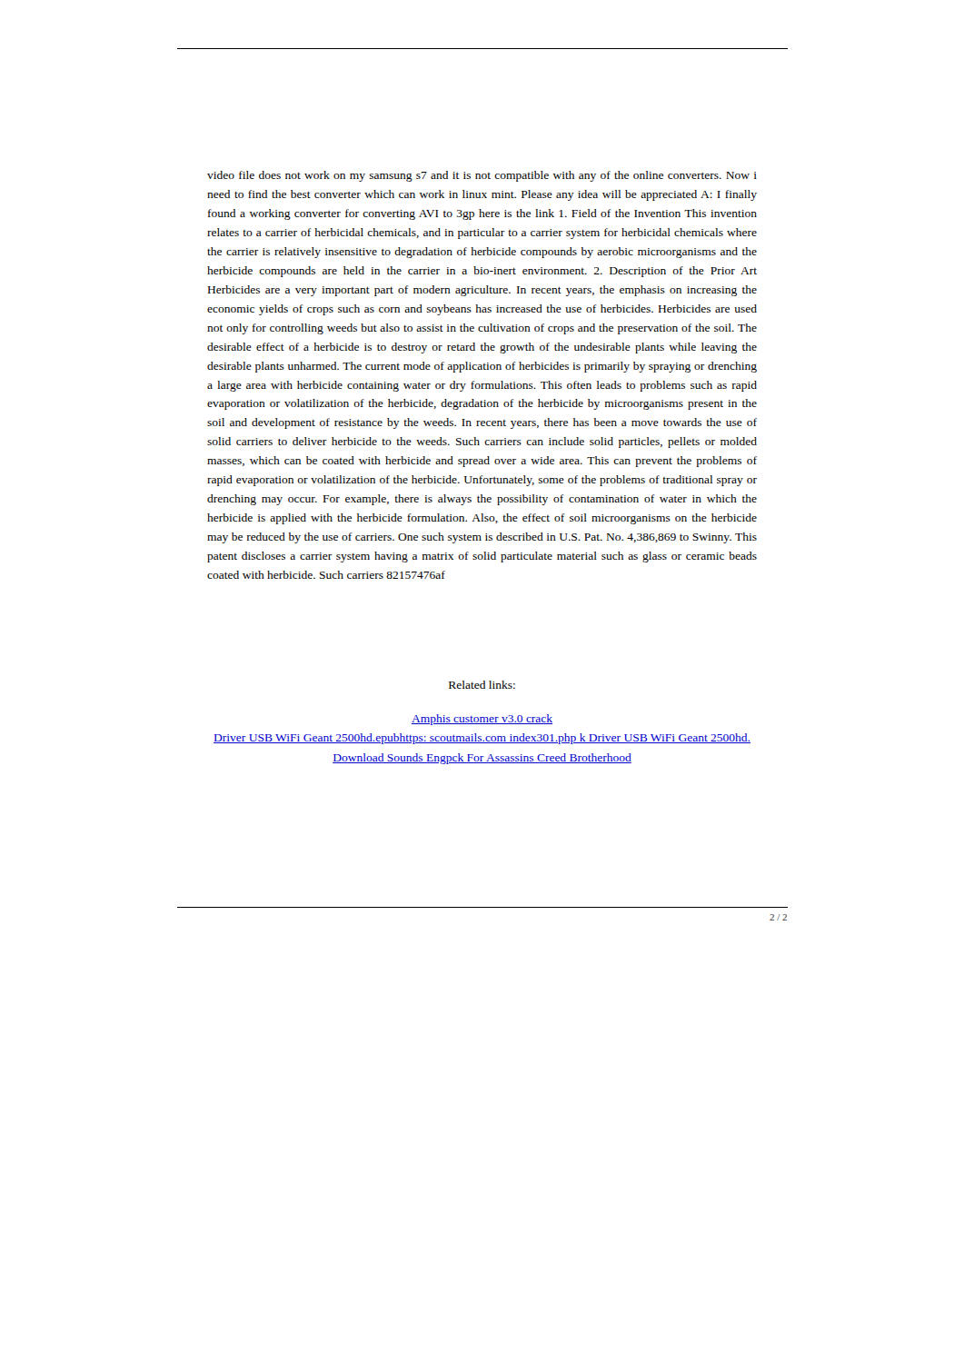video file does not work on my samsung s7 and it is not compatible with any of the online converters. Now i need to find the best converter which can work in linux mint. Please any idea will be appreciated A: I finally found a working converter for converting AVI to 3gp here is the link 1. Field of the Invention This invention relates to a carrier of herbicidal chemicals, and in particular to a carrier system for herbicidal chemicals where the carrier is relatively insensitive to degradation of herbicide compounds by aerobic microorganisms and the herbicide compounds are held in the carrier in a bio-inert environment. 2. Description of the Prior Art Herbicides are a very important part of modern agriculture. In recent years, the emphasis on increasing the economic yields of crops such as corn and soybeans has increased the use of herbicides. Herbicides are used not only for controlling weeds but also to assist in the cultivation of crops and the preservation of the soil. The desirable effect of a herbicide is to destroy or retard the growth of the undesirable plants while leaving the desirable plants unharmed. The current mode of application of herbicides is primarily by spraying or drenching a large area with herbicide containing water or dry formulations. This often leads to problems such as rapid evaporation or volatilization of the herbicide, degradation of the herbicide by microorganisms present in the soil and development of resistance by the weeds. In recent years, there has been a move towards the use of solid carriers to deliver herbicide to the weeds. Such carriers can include solid particles, pellets or molded masses, which can be coated with herbicide and spread over a wide area. This can prevent the problems of rapid evaporation or volatilization of the herbicide. Unfortunately, some of the problems of traditional spray or drenching may occur. For example, there is always the possibility of contamination of water in which the herbicide is applied with the herbicide formulation. Also, the effect of soil microorganisms on the herbicide may be reduced by the use of carriers. One such system is described in U.S. Pat. No. 4,386,869 to Swinny. This patent discloses a carrier system having a matrix of solid particulate material such as glass or ceramic beads coated with herbicide. Such carriers 82157476af
Related links:
Amphis customer v3.0 crack
Driver USB WiFi Geant 2500hd.epubhttps: scoutmails.com index301.php k Driver USB WiFi Geant 2500hd.
Download Sounds Engpck For Assassins Creed Brotherhood
2 / 2